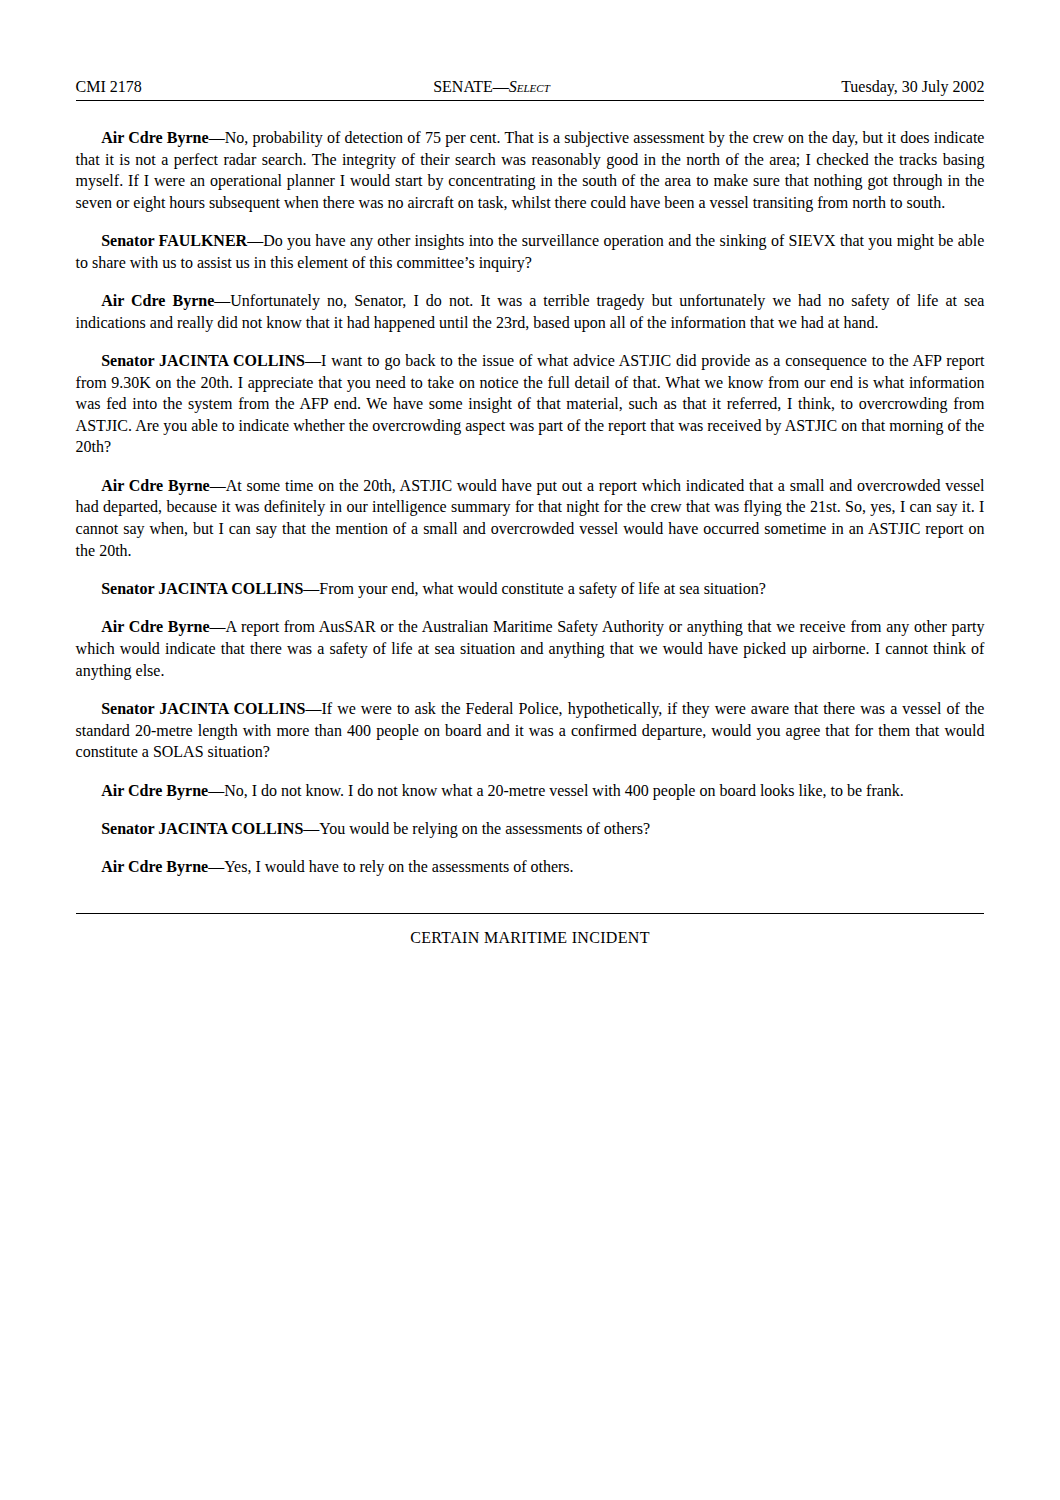CMI 2178 SENATE—Select Tuesday, 30 July 2002
Air Cdre Byrne—No, probability of detection of 75 per cent. That is a subjective assessment by the crew on the day, but it does indicate that it is not a perfect radar search. The integrity of their search was reasonably good in the north of the area; I checked the tracks basing myself. If I were an operational planner I would start by concentrating in the south of the area to make sure that nothing got through in the seven or eight hours subsequent when there was no aircraft on task, whilst there could have been a vessel transiting from north to south.
Senator FAULKNER—Do you have any other insights into the surveillance operation and the sinking of SIEVX that you might be able to share with us to assist us in this element of this committee’s inquiry?
Air Cdre Byrne—Unfortunately no, Senator, I do not. It was a terrible tragedy but unfortunately we had no safety of life at sea indications and really did not know that it had happened until the 23rd, based upon all of the information that we had at hand.
Senator JACINTA COLLINS—I want to go back to the issue of what advice ASTJIC did provide as a consequence to the AFP report from 9.30K on the 20th. I appreciate that you need to take on notice the full detail of that. What we know from our end is what information was fed into the system from the AFP end. We have some insight of that material, such as that it referred, I think, to overcrowding from ASTJIC. Are you able to indicate whether the overcrowding aspect was part of the report that was received by ASTJIC on that morning of the 20th?
Air Cdre Byrne—At some time on the 20th, ASTJIC would have put out a report which indicated that a small and overcrowded vessel had departed, because it was definitely in our intelligence summary for that night for the crew that was flying the 21st. So, yes, I can say it. I cannot say when, but I can say that the mention of a small and overcrowded vessel would have occurred sometime in an ASTJIC report on the 20th.
Senator JACINTA COLLINS—From your end, what would constitute a safety of life at sea situation?
Air Cdre Byrne—A report from AusSAR or the Australian Maritime Safety Authority or anything that we receive from any other party which would indicate that there was a safety of life at sea situation and anything that we would have picked up airborne. I cannot think of anything else.
Senator JACINTA COLLINS—If we were to ask the Federal Police, hypothetically, if they were aware that there was a vessel of the standard 20-metre length with more than 400 people on board and it was a confirmed departure, would you agree that for them that would constitute a SOLAS situation?
Air Cdre Byrne—No, I do not know. I do not know what a 20-metre vessel with 400 people on board looks like, to be frank.
Senator JACINTA COLLINS—You would be relying on the assessments of others?
Air Cdre Byrne—Yes, I would have to rely on the assessments of others.
CERTAIN MARITIME INCIDENT